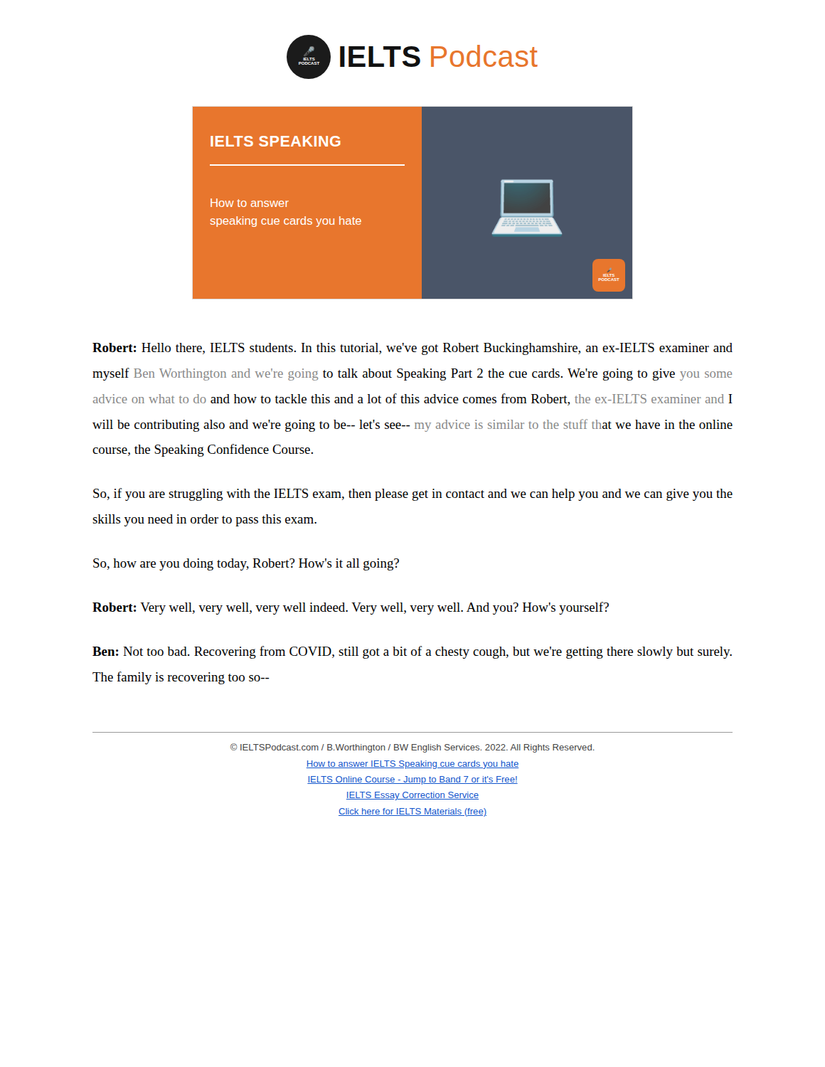🎤 IELTS
PODCAST IELTS Podcast
IELTS SPEAKING
How to answer
speaking cue cards you hate
💻 🎤 IELTS
PODCAST
Robert: Hello there, IELTS students. In this tutorial, we've got Robert Buckinghamshire, an ex-IELTS examiner and myself Ben Worthington and we're going to talk about Speaking Part 2 the cue cards. We're going to give you some advice on what to do and how to tackle this and a lot of this advice comes from Robert, the ex-IELTS examiner and I will be contributing also and we're going to be-- let's see-- my advice is similar to the stuff that we have in the online course, the Speaking Confidence Course.
So, if you are struggling with the IELTS exam, then please get in contact and we can help you and we can give you the skills you need in order to pass this exam.
So, how are you doing today, Robert? How's it all going?
Robert: Very well, very well, very well indeed. Very well, very well. And you? How's yourself?
Ben: Not too bad. Recovering from COVID, still got a bit of a chesty cough, but we're getting there slowly but surely. The family is recovering too so--
© IELTSPodcast.com / B.Worthington / BW English Services. 2022. All Rights Reserved.
How to answer IELTS Speaking cue cards you hate
IELTS Online Course - Jump to Band 7 or it's Free!
IELTS Essay Correction Service
Click here for IELTS Materials (free)